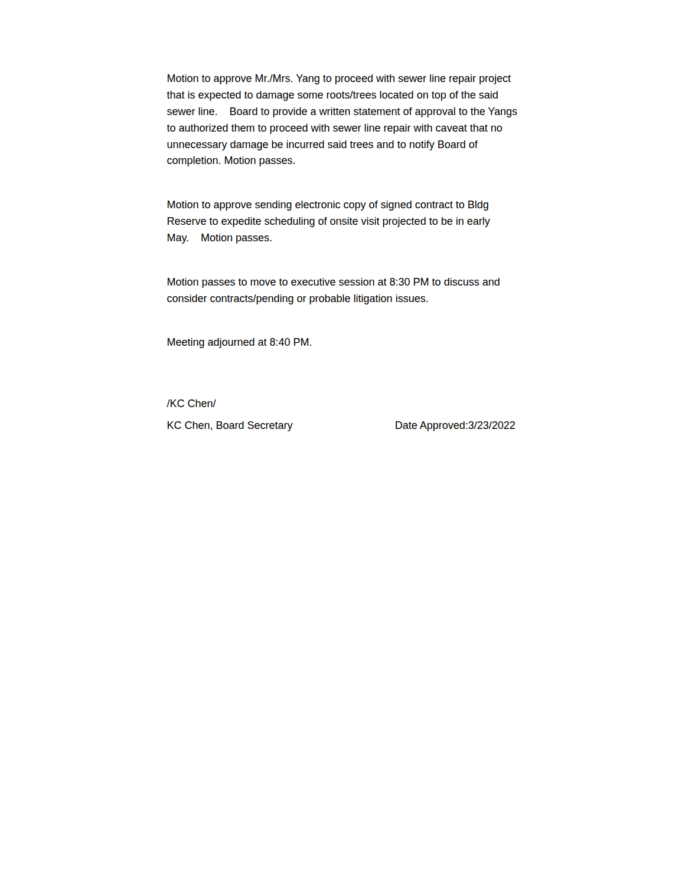Motion to approve Mr./Mrs. Yang to proceed with sewer line repair project that is expected to damage some roots/trees located on top of the said sewer line. Board to provide a written statement of approval to the Yangs to authorized them to proceed with sewer line repair with caveat that no unnecessary damage be incurred said trees and to notify Board of completion. Motion passes.
Motion to approve sending electronic copy of signed contract to Bldg Reserve to expedite scheduling of onsite visit projected to be in early May. Motion passes.
Motion passes to move to executive session at 8:30 PM to discuss and consider contracts/pending or probable litigation issues.
Meeting adjourned at 8:40 PM.
/KC Chen/
KC Chen, Board Secretary Date Approved:3/23/2022